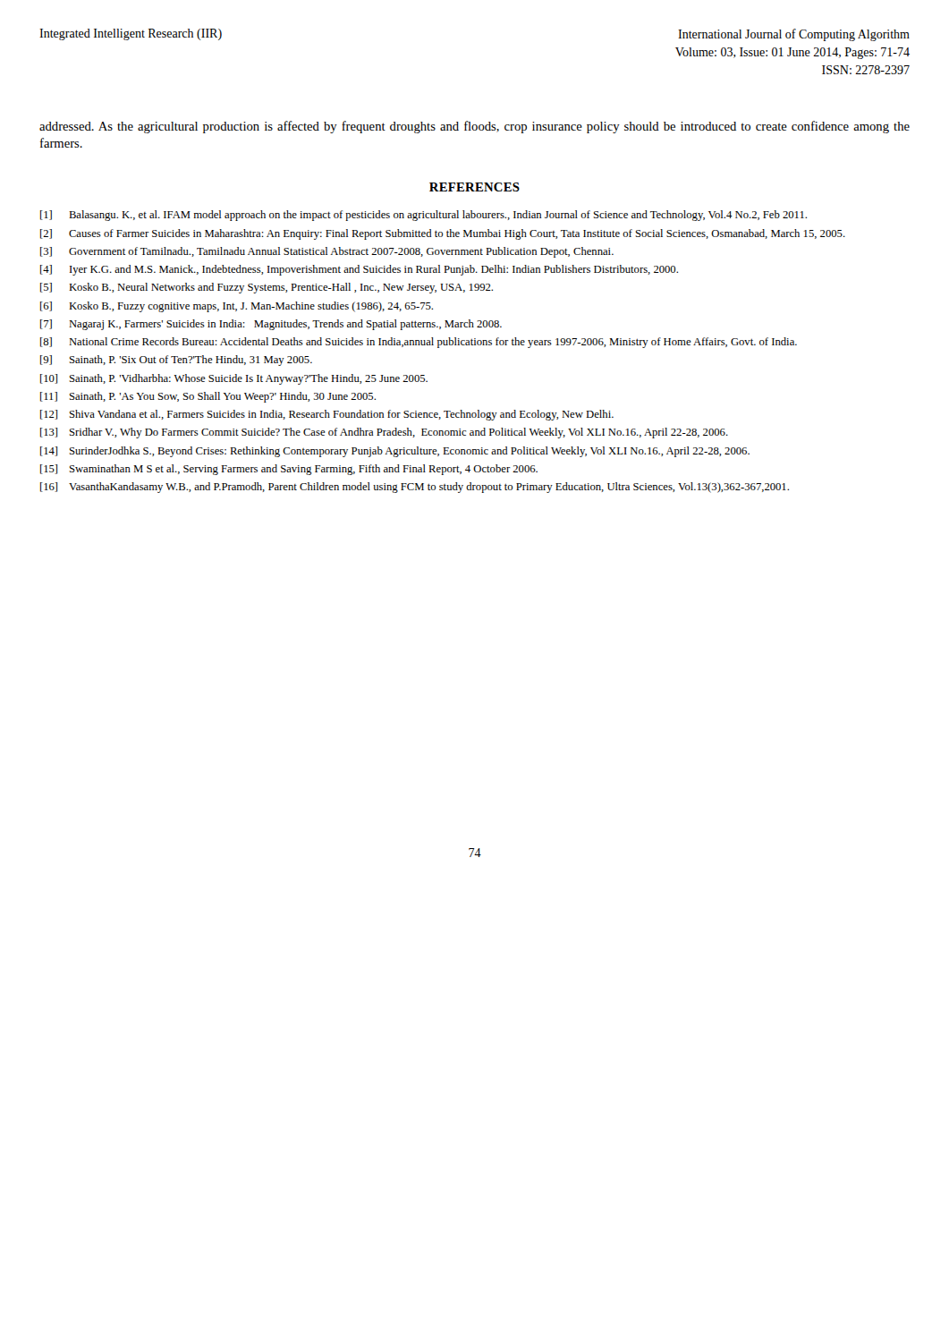Integrated Intelligent Research (IIR)
International Journal of Computing Algorithm
Volume: 03, Issue: 01 June 2014, Pages: 71-74
ISSN: 2278-2397
addressed. As the agricultural production is affected by frequent droughts and floods, crop insurance policy should be introduced to create confidence among the farmers.
REFERENCES
[1] Balasangu. K., et al. IFAM model approach on the impact of pesticides on agricultural labourers., Indian Journal of Science and Technology, Vol.4 No.2, Feb 2011.
[2] Causes of Farmer Suicides in Maharashtra: An Enquiry: Final Report Submitted to the Mumbai High Court, Tata Institute of Social Sciences, Osmanabad, March 15, 2005.
[3] Government of Tamilnadu., Tamilnadu Annual Statistical Abstract 2007-2008, Government Publication Depot, Chennai.
[4] Iyer K.G. and M.S. Manick., Indebtedness, Impoverishment and Suicides in Rural Punjab. Delhi: Indian Publishers Distributors, 2000.
[5] Kosko B., Neural Networks and Fuzzy Systems, Prentice-Hall , Inc., New Jersey, USA, 1992.
[6] Kosko B., Fuzzy cognitive maps, Int, J. Man-Machine studies (1986), 24, 65-75.
[7] Nagaraj K., Farmers' Suicides in India: Magnitudes, Trends and Spatial patterns., March 2008.
[8] National Crime Records Bureau: Accidental Deaths and Suicides in India,annual publications for the years 1997-2006, Ministry of Home Affairs, Govt. of India.
[9] Sainath, P. 'Six Out of Ten?'The Hindu, 31 May 2005.
[10] Sainath, P. 'Vidharbha: Whose Suicide Is It Anyway?'The Hindu, 25 June 2005.
[11] Sainath, P. 'As You Sow, So Shall You Weep?' Hindu, 30 June 2005.
[12] Shiva Vandana et al., Farmers Suicides in India, Research Foundation for Science, Technology and Ecology, New Delhi.
[13] Sridhar V., Why Do Farmers Commit Suicide? The Case of Andhra Pradesh, Economic and Political Weekly, Vol XLI No.16., April 22-28, 2006.
[14] SurinderJodhka S., Beyond Crises: Rethinking Contemporary Punjab Agriculture, Economic and Political Weekly, Vol XLI No.16., April 22-28, 2006.
[15] Swaminathan M S et al., Serving Farmers and Saving Farming, Fifth and Final Report, 4 October 2006.
[16] VasanthaKandasamy W.B., and P.Pramodh, Parent Children model using FCM to study dropout to Primary Education, Ultra Sciences, Vol.13(3),362-367,2001.
74